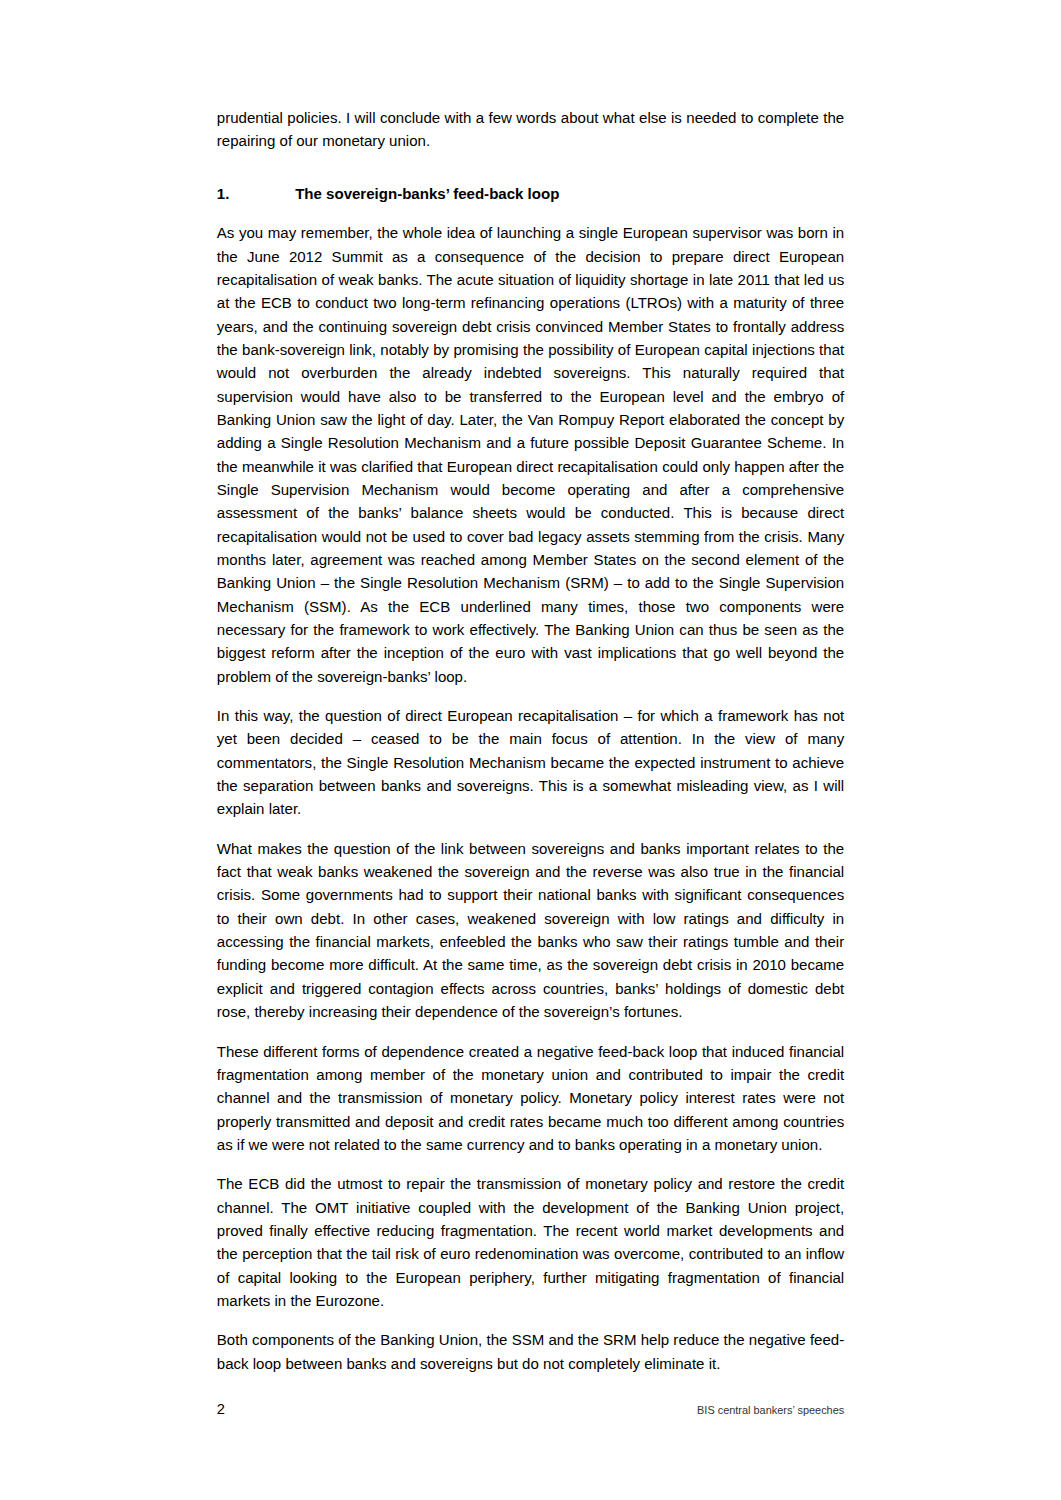prudential policies. I will conclude with a few words about what else is needed to complete the repairing of our monetary union.
1. The sovereign-banks’ feed-back loop
As you may remember, the whole idea of launching a single European supervisor was born in the June 2012 Summit as a consequence of the decision to prepare direct European recapitalisation of weak banks. The acute situation of liquidity shortage in late 2011 that led us at the ECB to conduct two long-term refinancing operations (LTROs) with a maturity of three years, and the continuing sovereign debt crisis convinced Member States to frontally address the bank-sovereign link, notably by promising the possibility of European capital injections that would not overburden the already indebted sovereigns. This naturally required that supervision would have also to be transferred to the European level and the embryo of Banking Union saw the light of day. Later, the Van Rompuy Report elaborated the concept by adding a Single Resolution Mechanism and a future possible Deposit Guarantee Scheme. In the meanwhile it was clarified that European direct recapitalisation could only happen after the Single Supervision Mechanism would become operating and after a comprehensive assessment of the banks’ balance sheets would be conducted. This is because direct recapitalisation would not be used to cover bad legacy assets stemming from the crisis. Many months later, agreement was reached among Member States on the second element of the Banking Union – the Single Resolution Mechanism (SRM) – to add to the Single Supervision Mechanism (SSM). As the ECB underlined many times, those two components were necessary for the framework to work effectively. The Banking Union can thus be seen as the biggest reform after the inception of the euro with vast implications that go well beyond the problem of the sovereign-banks’ loop.
In this way, the question of direct European recapitalisation – for which a framework has not yet been decided – ceased to be the main focus of attention. In the view of many commentators, the Single Resolution Mechanism became the expected instrument to achieve the separation between banks and sovereigns. This is a somewhat misleading view, as I will explain later.
What makes the question of the link between sovereigns and banks important relates to the fact that weak banks weakened the sovereign and the reverse was also true in the financial crisis. Some governments had to support their national banks with significant consequences to their own debt. In other cases, weakened sovereign with low ratings and difficulty in accessing the financial markets, enfeebled the banks who saw their ratings tumble and their funding become more difficult. At the same time, as the sovereign debt crisis in 2010 became explicit and triggered contagion effects across countries, banks’ holdings of domestic debt rose, thereby increasing their dependence of the sovereign’s fortunes.
These different forms of dependence created a negative feed-back loop that induced financial fragmentation among member of the monetary union and contributed to impair the credit channel and the transmission of monetary policy. Monetary policy interest rates were not properly transmitted and deposit and credit rates became much too different among countries as if we were not related to the same currency and to banks operating in a monetary union.
The ECB did the utmost to repair the transmission of monetary policy and restore the credit channel. The OMT initiative coupled with the development of the Banking Union project, proved finally effective reducing fragmentation. The recent world market developments and the perception that the tail risk of euro redenomination was overcome, contributed to an inflow of capital looking to the European periphery, further mitigating fragmentation of financial markets in the Eurozone.
Both components of the Banking Union, the SSM and the SRM help reduce the negative feed-back loop between banks and sovereigns but do not completely eliminate it.
2 BIS central bankers’ speeches